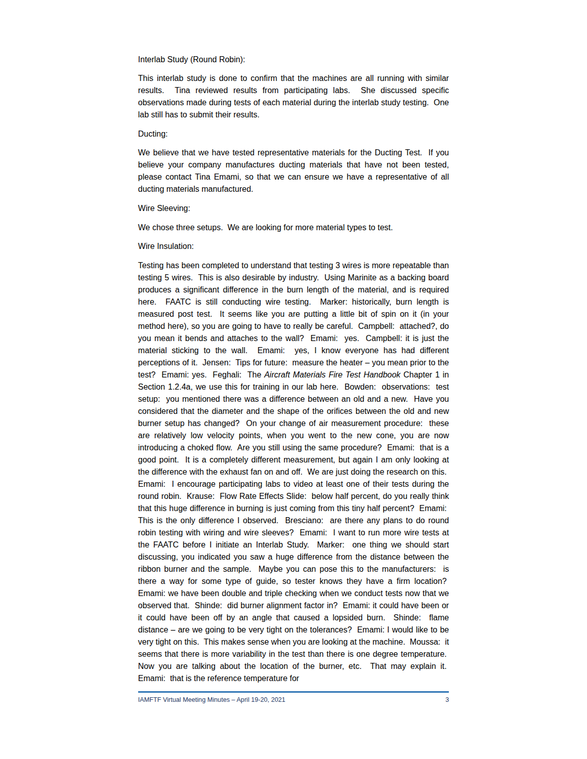Interlab Study (Round Robin):
This interlab study is done to confirm that the machines are all running with similar results. Tina reviewed results from participating labs. She discussed specific observations made during tests of each material during the interlab study testing. One lab still has to submit their results.
Ducting:
We believe that we have tested representative materials for the Ducting Test. If you believe your company manufactures ducting materials that have not been tested, please contact Tina Emami, so that we can ensure we have a representative of all ducting materials manufactured.
Wire Sleeving:
We chose three setups. We are looking for more material types to test.
Wire Insulation:
Testing has been completed to understand that testing 3 wires is more repeatable than testing 5 wires. This is also desirable by industry. Using Marinite as a backing board produces a significant difference in the burn length of the material, and is required here. FAATC is still conducting wire testing. Marker: historically, burn length is measured post test. It seems like you are putting a little bit of spin on it (in your method here), so you are going to have to really be careful. Campbell: attached?, do you mean it bends and attaches to the wall? Emami: yes. Campbell: it is just the material sticking to the wall. Emami: yes, I know everyone has had different perceptions of it. Jensen: Tips for future: measure the heater – you mean prior to the test? Emami: yes. Feghali: The Aircraft Materials Fire Test Handbook Chapter 1 in Section 1.2.4a, we use this for training in our lab here. Bowden: observations: test setup: you mentioned there was a difference between an old and a new. Have you considered that the diameter and the shape of the orifices between the old and new burner setup has changed? On your change of air measurement procedure: these are relatively low velocity points, when you went to the new cone, you are now introducing a choked flow. Are you still using the same procedure? Emami: that is a good point. It is a completely different measurement, but again I am only looking at the difference with the exhaust fan on and off. We are just doing the research on this. Emami: I encourage participating labs to video at least one of their tests during the round robin. Krause: Flow Rate Effects Slide: below half percent, do you really think that this huge difference in burning is just coming from this tiny half percent? Emami: This is the only difference I observed. Bresciano: are there any plans to do round robin testing with wiring and wire sleeves? Emami: I want to run more wire tests at the FAATC before I initiate an Interlab Study. Marker: one thing we should start discussing, you indicated you saw a huge difference from the distance between the ribbon burner and the sample. Maybe you can pose this to the manufacturers: is there a way for some type of guide, so tester knows they have a firm location? Emami: we have been double and triple checking when we conduct tests now that we observed that. Shinde: did burner alignment factor in? Emami: it could have been or it could have been off by an angle that caused a lopsided burn. Shinde: flame distance – are we going to be very tight on the tolerances? Emami: I would like to be very tight on this. This makes sense when you are looking at the machine. Moussa: it seems that there is more variability in the test than there is one degree temperature. Now you are talking about the location of the burner, etc. That may explain it. Emami: that is the reference temperature for
IAMFTF Virtual Meeting Minutes – April 19-20, 2021 3